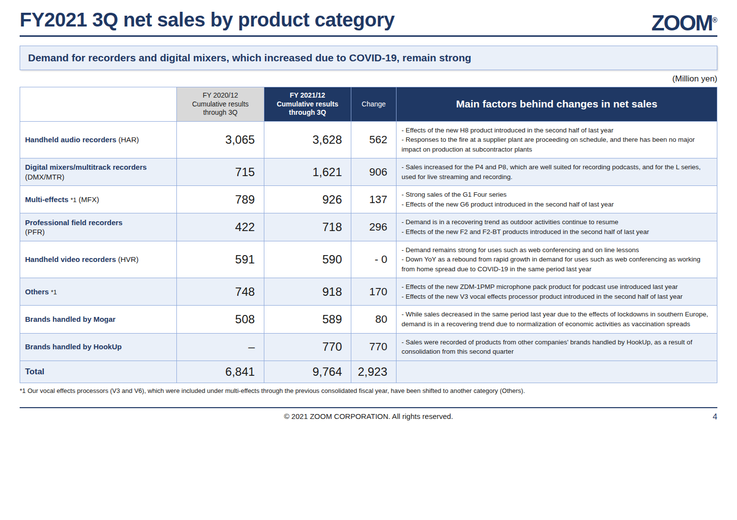FY2021 3Q net sales by product category
ZOOM®
Demand for recorders and digital mixers, which increased due to COVID-19, remain strong
(Million yen)
| | FY 2020/12 Cumulative results through 3Q | FY 2021/12 Cumulative results through 3Q | Change | Main factors behind changes in net sales |
| --- | --- | --- | --- | --- |
| Handheld audio recorders (HAR) | 3,065 | 3,628 | 562 | - Effects of the new H8 product introduced in the second half of last year - Responses to the fire at a supplier plant are proceeding on schedule, and there has been no major impact on production at subcontractor plants |
| Digital mixers/multitrack recorders (DMX/MTR) | 715 | 1,621 | 906 | - Sales increased for the P4 and P8, which are well suited for recording podcasts, and for the L series, used for live streaming and recording. |
| Multi-effects *1 (MFX) | 789 | 926 | 137 | - Strong sales of the G1 Four series - Effects of the new G6 product introduced in the second half of last year |
| Professional field recorders (PFR) | 422 | 718 | 296 | - Demand is in a recovering trend as outdoor activities continue to resume - Effects of the new F2 and F2-BT products introduced in the second half of last year |
| Handheld video recorders (HVR) | 591 | 590 | - 0 | - Demand remains strong for uses such as web conferencing and on line lessons - Down YoY as a rebound from rapid growth in demand for uses such as web conferencing as working from home spread due to COVID-19 in the same period last year |
| Others *1 | 748 | 918 | 170 | - Effects of the new ZDM-1PMP microphone pack product for podcast use introduced last year - Effects of the new V3 vocal effects processor product introduced in the second half of last year |
| Brands handled by Mogar | 508 | 589 | 80 | - While sales decreased in the same period last year due to the effects of lockdowns in southern Europe, demand is in a recovering trend due to normalization of economic activities as vaccination spreads |
| Brands handled by HookUp | – | 770 | 770 | - Sales were recorded of products from other companies' brands handled by HookUp, as a result of consolidation from this second quarter |
| Total | 6,841 | 9,764 | 2,923 | |
*1 Our vocal effects processors (V3 and V6), which were included under multi-effects through the previous consolidated fiscal year, have been shifted to another category (Others).
© 2021 ZOOM CORPORATION. All rights reserved. 4